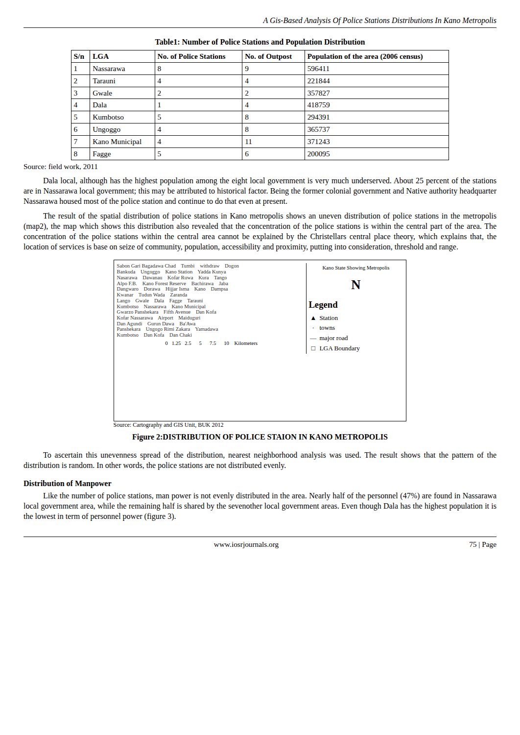A Gis-Based Analysis Of Police Stations Distributions In Kano Metropolis
Table1: Number of Police Stations and Population Distribution
| S/n | LGA | No. of Police Stations | No. of Outpost | Population of the area (2006 census) |
| --- | --- | --- | --- | --- |
| 1 | Nassarawa | 8 | 9 | 596411 |
| 2 | Tarauni | 4 | 4 | 221844 |
| 3 | Gwale | 2 | 2 | 357827 |
| 4 | Dala | 1 | 4 | 418759 |
| 5 | Kumbotso | 5 | 8 | 294391 |
| 6 | Ungoggo | 4 | 8 | 365737 |
| 7 | Kano Municipal | 4 | 11 | 371243 |
| 8 | Fagge | 5 | 6 | 200095 |
Source: field work, 2011
Dala local, although has the highest population among the eight local government is very much underserved. About 25 percent of the stations are in Nassarawa local government; this may be attributed to historical factor. Being the former colonial government and Native authority headquarter Nassarawa housed most of the police station and continue to do that even at present.
The result of the spatial distribution of police stations in Kano metropolis shows an uneven distribution of police stations in the metropolis (map2), the map which shows this distribution also revealed that the concentration of the police stations is within the central part of the area. The concentration of the police stations within the central area cannot be explained by the Christellars central place theory, which explains that, the location of services is base on seize of community, population, accessibility and proximity, putting into consideration, threshold and range.
Sabon Gari Bagadawa Chad Tumbi withdraw Dogon
Bankuda Ungoggo Kano Station Yadda Kunya
Nasarawa Dawanau Kofar Ruwa Kura Tango
Alpo F.B. Kano Forest Reserve Bachirawa Jaba
Dangwaro Dorawa Hijjar Isma Kano Dampsa
Kwanar Tudun Wada Zaranda
Lango Gwale Dala Fagge Tarauni
Kumbotso Nassarawa Kano Municipal
Gwarzo Panshekara Fifth Avenue Dan Kofa
Kofar Nassarawa Airport Maiduguri
Dan Agundi Gurun Dawa Ba'Awa
Panshekara Ungogo Rimi Zakara Yamadawa
Kumbotso Dan Kofa Dan Chaki
0 1.25 2.5 5 7.5 10 Kilometers
Kano State Showing Metropolis
N
Legend
▲ Station
· towns
— major road
□ LGA Boundary
Source: Cartography and GIS Unit, BUK 2012
Figure 2:DISTRIBUTION OF POLICE STAION IN KANO METROPOLIS
To ascertain this unevenness spread of the distribution, nearest neighborhood analysis was used. The result shows that the pattern of the distribution is random. In other words, the police stations are not distributed evenly.
Distribution of Manpower
Like the number of police stations, man power is not evenly distributed in the area. Nearly half of the personnel (47%) are found in Nassarawa local government area, while the remaining half is shared by the sevenother local government areas. Even though Dala has the highest population it is the lowest in term of personnel power (figure 3).
www.iosrjournals.org 75 | Page